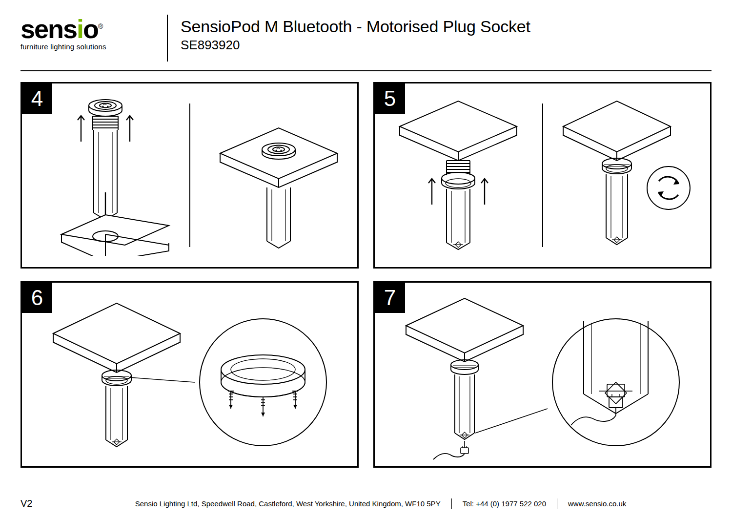sensio®
furniture lighting solutions
SensioPod M Bluetooth - Motorised Plug Socket
SE893920
4
5
6
7
V2
Sensio Lighting Ltd, Speedwell Road, Castleford, West Yorkshire, United Kingdom, WF10 5PY Tel: +44 (0) 1977 522 020 www.sensio.co.uk